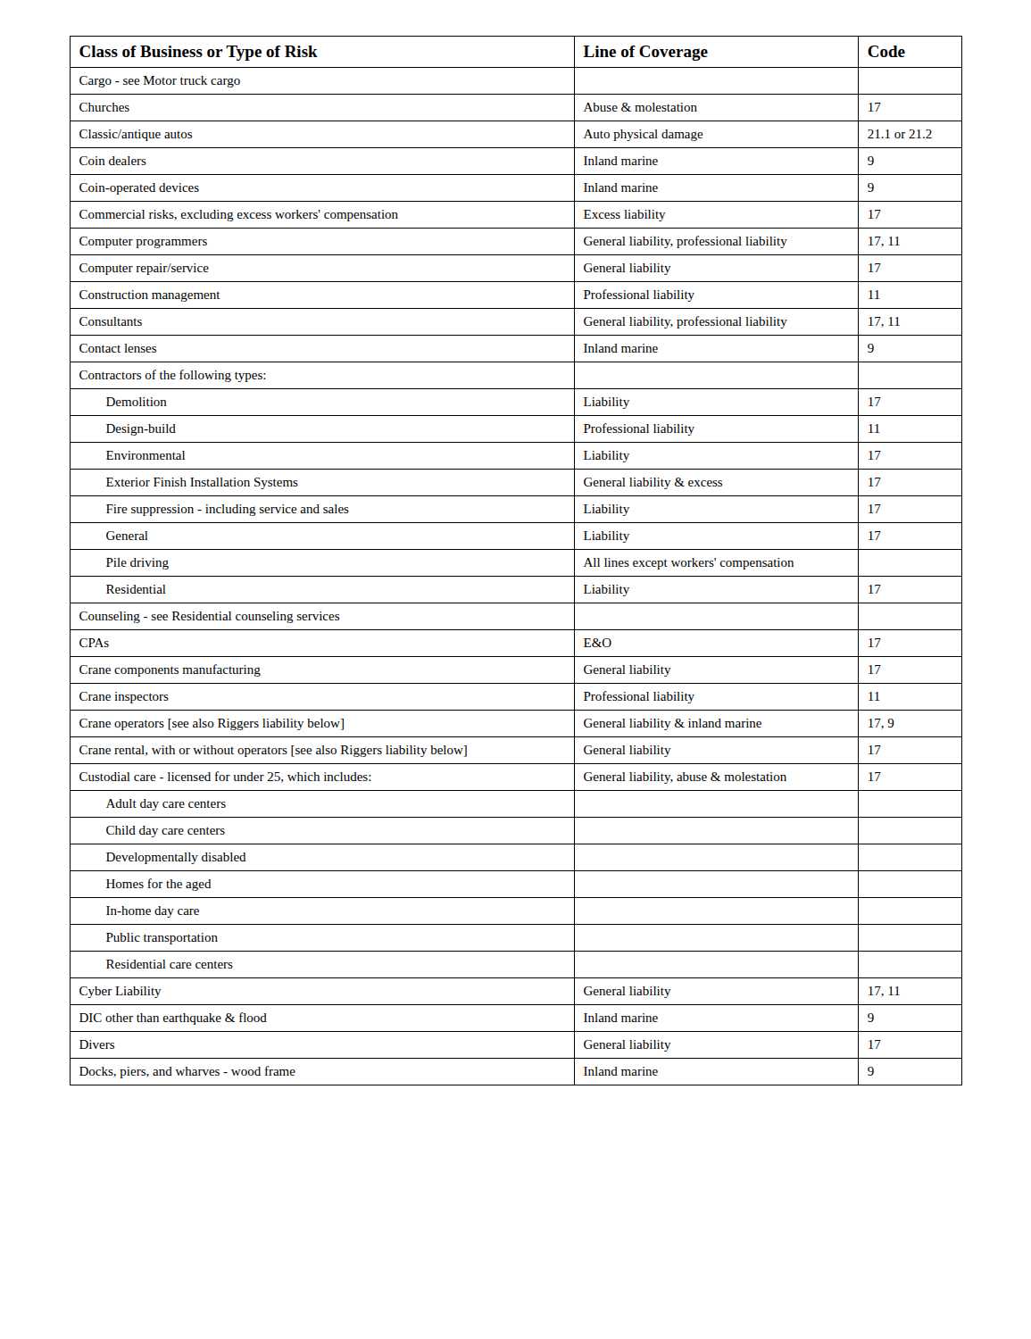| Class of Business or Type of Risk | Line of Coverage | Code |
| --- | --- | --- |
| Cargo - see Motor truck cargo | | |
| Churches | Abuse & molestation | 17 |
| Classic/antique autos | Auto physical damage | 21.1 or 21.2 |
| Coin dealers | Inland marine | 9 |
| Coin-operated devices | Inland marine | 9 |
| Commercial risks, excluding excess workers' compensation | Excess liability | 17 |
| Computer programmers | General liability, professional liability | 17, 11 |
| Computer repair/service | General liability | 17 |
| Construction management | Professional liability | 11 |
| Consultants | General liability, professional liability | 17, 11 |
| Contact lenses | Inland marine | 9 |
| Contractors of the following types: | | |
| Demolition | Liability | 17 |
| Design-build | Professional liability | 11 |
| Environmental | Liability | 17 |
| Exterior Finish Installation Systems | General liability & excess | 17 |
| Fire suppression - including service and sales | Liability | 17 |
| General | Liability | 17 |
| Pile driving | All lines except workers' compensation | |
| Residential | Liability | 17 |
| Counseling - see Residential counseling services | | |
| CPAs | E&O | 17 |
| Crane components manufacturing | General liability | 17 |
| Crane inspectors | Professional liability | 11 |
| Crane operators [see also Riggers liability below] | General liability & inland marine | 17, 9 |
| Crane rental, with or without operators [see also Riggers liability below] | General liability | 17 |
| Custodial care - licensed for under 25, which includes: | General liability, abuse & molestation | 17 |
| Adult day care centers | | |
| Child day care centers | | |
| Developmentally disabled | | |
| Homes for the aged | | |
| In-home day care | | |
| Public transportation | | |
| Residential care centers | | |
| Cyber Liability | General liability | 17, 11 |
| DIC other than earthquake & flood | Inland marine | 9 |
| Divers | General liability | 17 |
| Docks, piers, and wharves - wood frame | Inland marine | 9 |